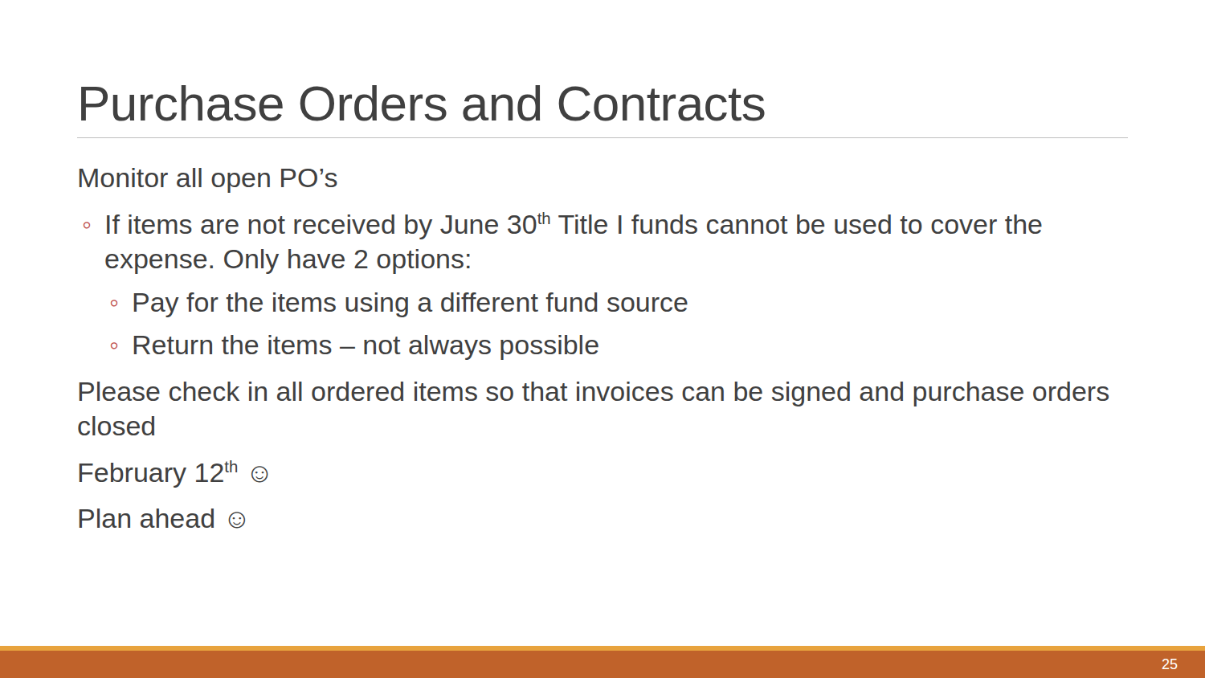Purchase Orders and Contracts
Monitor all open PO’s
If items are not received by June 30th Title I funds cannot be used to cover the expense. Only have 2 options:
Pay for the items using a different fund source
Return the items – not always possible
Please check in all ordered items so that invoices can be signed and purchase orders closed
February 12th ☺
Plan ahead ☺
25